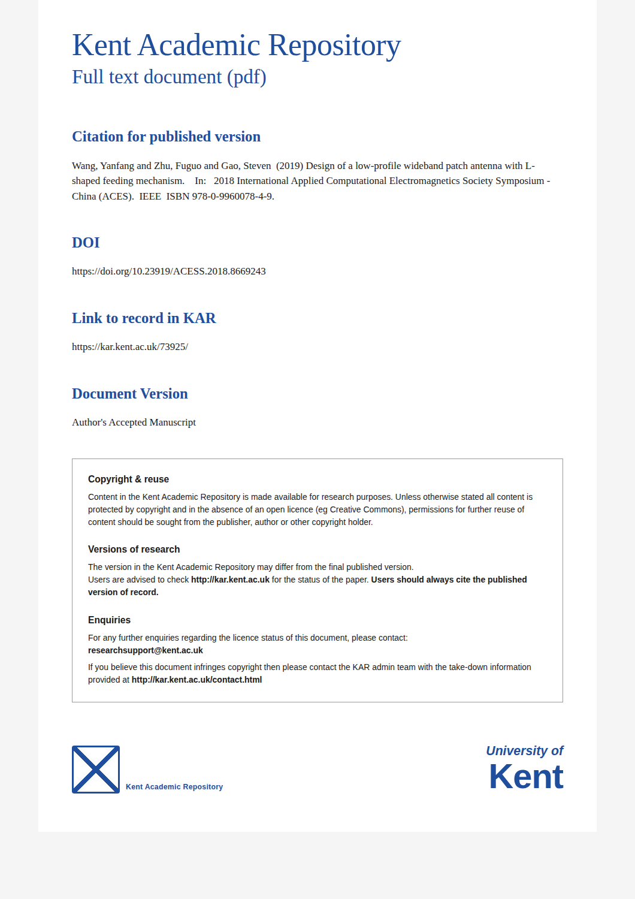Kent Academic Repository
Full text document (pdf)
Citation for published version
Wang, Yanfang and Zhu, Fuguo and Gao, Steven (2019) Design of a low-profile wideband patch antenna with L-shaped feeding mechanism. In: 2018 International Applied Computational Electromagnetics Society Symposium - China (ACES). IEEE ISBN 978-0-9960078-4-9.
DOI
https://doi.org/10.23919/ACESS.2018.8669243
Link to record in KAR
https://kar.kent.ac.uk/73925/
Document Version
Author's Accepted Manuscript
Copyright & reuse
Content in the Kent Academic Repository is made available for research purposes. Unless otherwise stated all content is protected by copyright and in the absence of an open licence (eg Creative Commons), permissions for further reuse of content should be sought from the publisher, author or other copyright holder.
Versions of research
The version in the Kent Academic Repository may differ from the final published version.
Users are advised to check http://kar.kent.ac.uk for the status of the paper. Users should always cite the published version of record.
Enquiries
For any further enquiries regarding the licence status of this document, please contact:
researchsupport@kent.ac.uk
If you believe this document infringes copyright then please contact the KAR admin team with the take-down information provided at http://kar.kent.ac.uk/contact.html
Kent Academic Repository
University of Kent